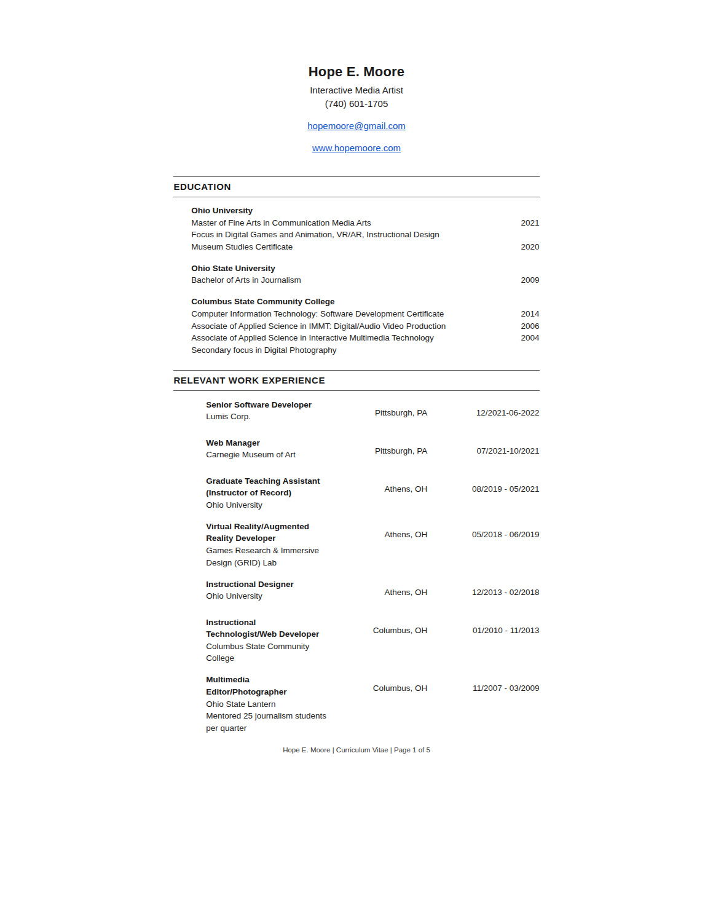Hope E. Moore
Interactive Media Artist
(740) 601-1705
hopemoore@gmail.com
www.hopemoore.com
EDUCATION
Ohio University
Master of Fine Arts in Communication Media Arts
Focus in Digital Games and Animation, VR/AR, Instructional Design
Museum Studies Certificate
2021
2020
Ohio State University
Bachelor of Arts in Journalism
2009
Columbus State Community College
Computer Information Technology: Software Development Certificate
Associate of Applied Science in IMMT: Digital/Audio Video Production
Associate of Applied Science in Interactive Multimedia Technology
Secondary focus in Digital Photography
2014
2006
2004
RELEVANT WORK EXPERIENCE
Senior Software Developer
Lumis Corp.
Pittsburgh, PA
12/2021-06-2022
Web Manager
Carnegie Museum of Art
Pittsburgh, PA
07/2021-10/2021
Graduate Teaching Assistant (Instructor of Record)
Ohio University
Athens, OH
08/2019 - 05/2021
Virtual Reality/Augmented Reality Developer
Games Research & Immersive Design (GRID) Lab
Athens, OH
05/2018 - 06/2019
Instructional Designer
Ohio University
Athens, OH
12/2013 - 02/2018
Instructional Technologist/Web Developer
Columbus State Community College
Columbus, OH
01/2010 - 11/2013
Multimedia Editor/Photographer
Ohio State Lantern
Mentored 25 journalism students per quarter
Columbus, OH
11/2007 - 03/2009
Hope E. Moore | Curriculum Vitae | Page 1 of 5